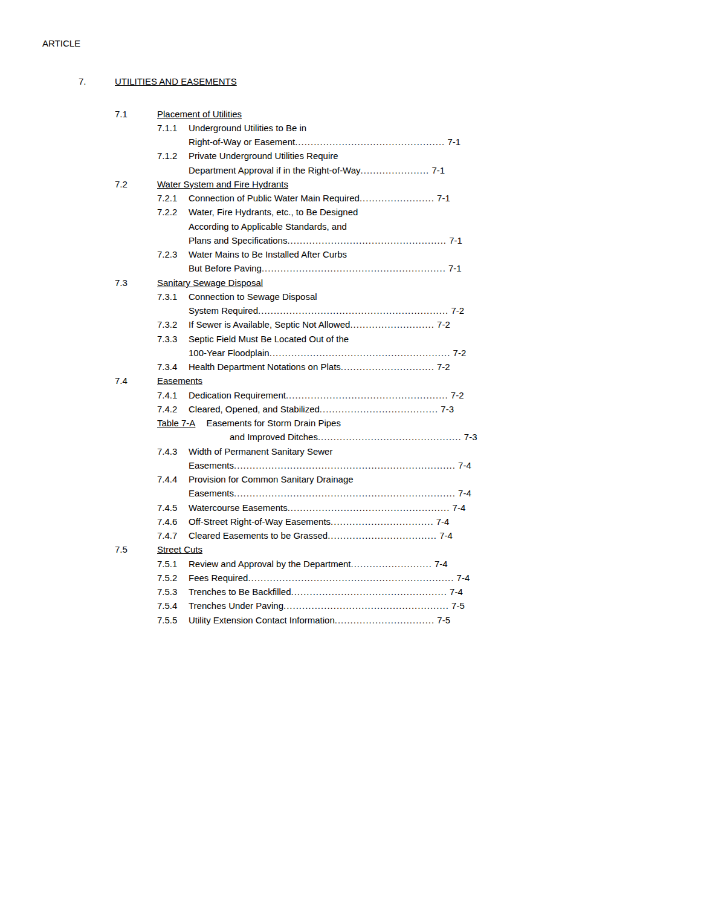ARTICLE
7. UTILITIES AND EASEMENTS
7.1 Placement of Utilities
7.1.1 Underground Utilities to Be in Right-of-Way or Easement................................................ 7-1
7.1.2 Private Underground Utilities Require Department Approval if in the Right-of-Way...................... 7-1
7.2 Water System and Fire Hydrants
7.2.1 Connection of Public Water Main Required........................ 7-1
7.2.2 Water, Fire Hydrants, etc., to Be Designed According to Applicable Standards, and Plans and Specifications................................................... 7-1
7.2.3 Water Mains to Be Installed After Curbs But Before Paving........................................................... 7-1
7.3 Sanitary Sewage Disposal
7.3.1 Connection to Sewage Disposal System Required............................................................. 7-2
7.3.2 If Sewer is Available, Septic Not Allowed........................... 7-2
7.3.3 Septic Field Must Be Located Out of the 100-Year Floodplain.......................................................... 7-2
7.3.4 Health Department Notations on Plats.............................. 7-2
7.4 Easements
7.4.1 Dedication Requirement.................................................... 7-2
7.4.2 Cleared, Opened, and Stabilized...................................... 7-3
Table 7-A Easements for Storm Drain Pipes and Improved Ditches.............................................. 7-3
7.4.3 Width of Permanent Sanitary Sewer Easements....................................................................... 7-4
7.4.4 Provision for Common Sanitary Drainage Easements....................................................................... 7-4
7.4.5 Watercourse Easements.................................................... 7-4
7.4.6 Off-Street Right-of-Way Easements................................. 7-4
7.4.7 Cleared Easements to be Grassed................................... 7-4
7.5 Street Cuts
7.5.1 Review and Approval by the Department.......................... 7-4
7.5.2 Fees Required.................................................................. 7-4
7.5.3 Trenches to Be Backfilled.................................................. 7-4
7.5.4 Trenches Under Paving..................................................... 7-5
7.5.5 Utility Extension Contact Information................................ 7-5